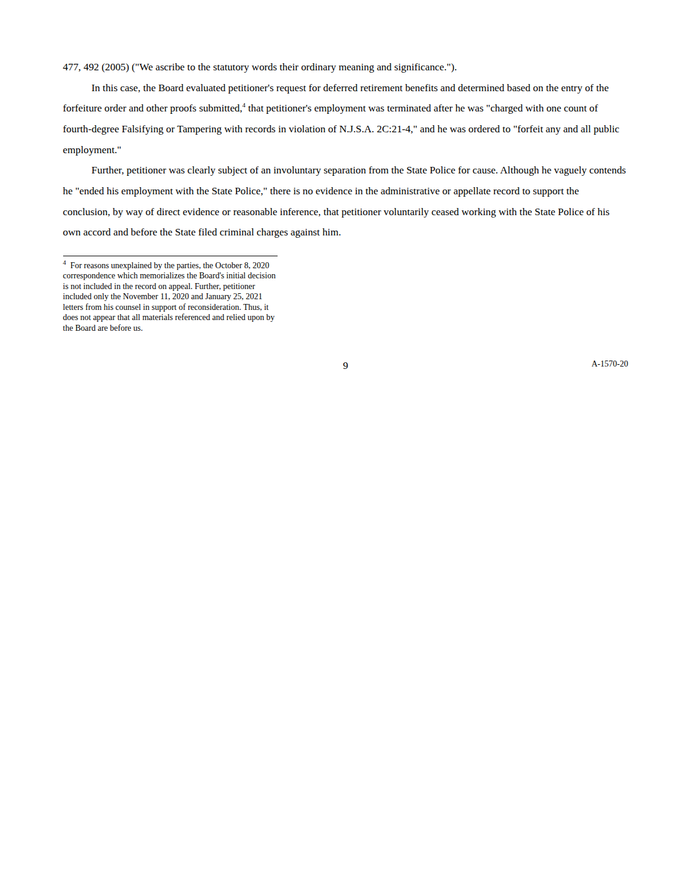477, 492 (2005) ("We ascribe to the statutory words their ordinary meaning and significance.").
In this case, the Board evaluated petitioner's request for deferred retirement benefits and determined based on the entry of the forfeiture order and other proofs submitted,4 that petitioner's employment was terminated after he was "charged with one count of fourth-degree Falsifying or Tampering with records in violation of N.J.S.A. 2C:21-4," and he was ordered to "forfeit any and all public employment."
Further, petitioner was clearly subject of an involuntary separation from the State Police for cause. Although he vaguely contends he "ended his employment with the State Police," there is no evidence in the administrative or appellate record to support the conclusion, by way of direct evidence or reasonable inference, that petitioner voluntarily ceased working with the State Police of his own accord and before the State filed criminal charges against him.
4 For reasons unexplained by the parties, the October 8, 2020 correspondence which memorializes the Board's initial decision is not included in the record on appeal. Further, petitioner included only the November 11, 2020 and January 25, 2021 letters from his counsel in support of reconsideration. Thus, it does not appear that all materials referenced and relied upon by the Board are before us.
9
A-1570-20